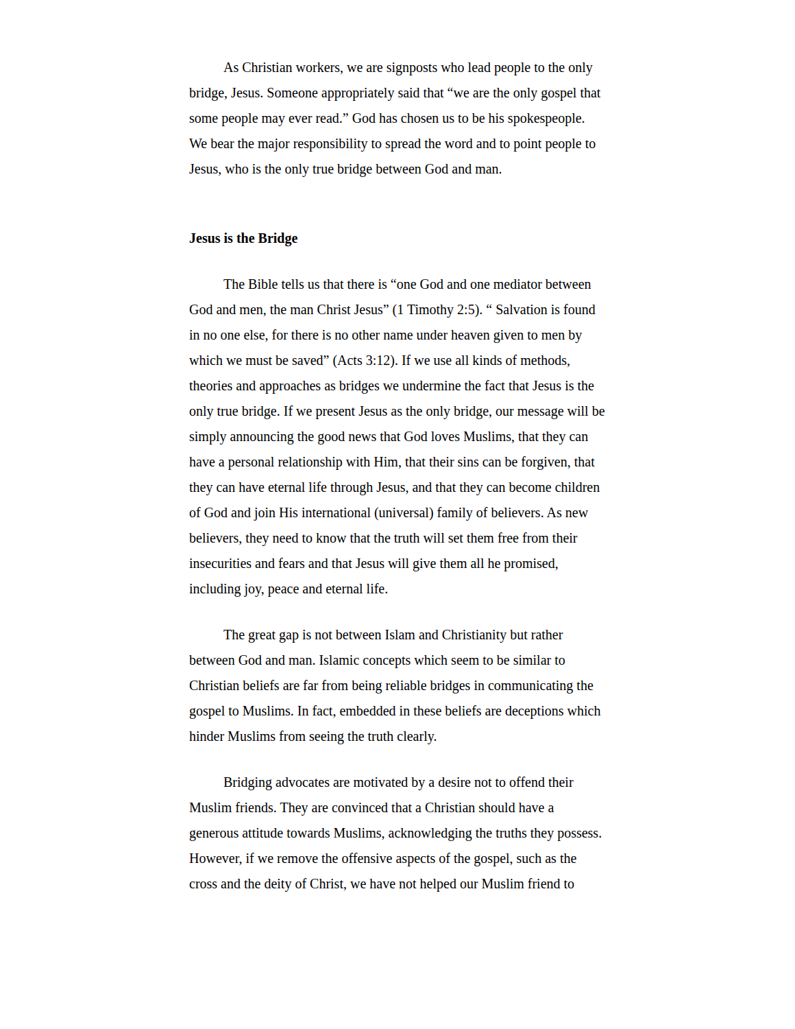As Christian workers, we are signposts who lead people to the only bridge, Jesus. Someone appropriately said that “we are the only gospel that some people may ever read.” God has chosen us to be his spokespeople. We bear the major responsibility to spread the word and to point people to Jesus, who is the only true bridge between God and man.
Jesus is the Bridge
The Bible tells us that there is “one God and one mediator between God and men, the man Christ Jesus” (1 Timothy 2:5). “ Salvation is found in no one else, for there is no other name under heaven given to men by which we must be saved” (Acts 3:12). If we use all kinds of methods, theories and approaches as bridges we undermine the fact that Jesus is the only true bridge. If we present Jesus as the only bridge, our message will be simply announcing the good news that God loves Muslims, that they can have a personal relationship with Him, that their sins can be forgiven, that they can have eternal life through Jesus, and that they can become children of God and join His international (universal) family of believers. As new believers, they need to know that the truth will set them free from their insecurities and fears and that Jesus will give them all he promised, including joy, peace and eternal life.
The great gap is not between Islam and Christianity but rather between God and man. Islamic concepts which seem to be similar to Christian beliefs are far from being reliable bridges in communicating the gospel to Muslims. In fact, embedded in these beliefs are deceptions which hinder Muslims from seeing the truth clearly.
Bridging advocates are motivated by a desire not to offend their Muslim friends. They are convinced that a Christian should have a generous attitude towards Muslims, acknowledging the truths they possess. However, if we remove the offensive aspects of the gospel, such as the cross and the deity of Christ, we have not helped our Muslim friend to